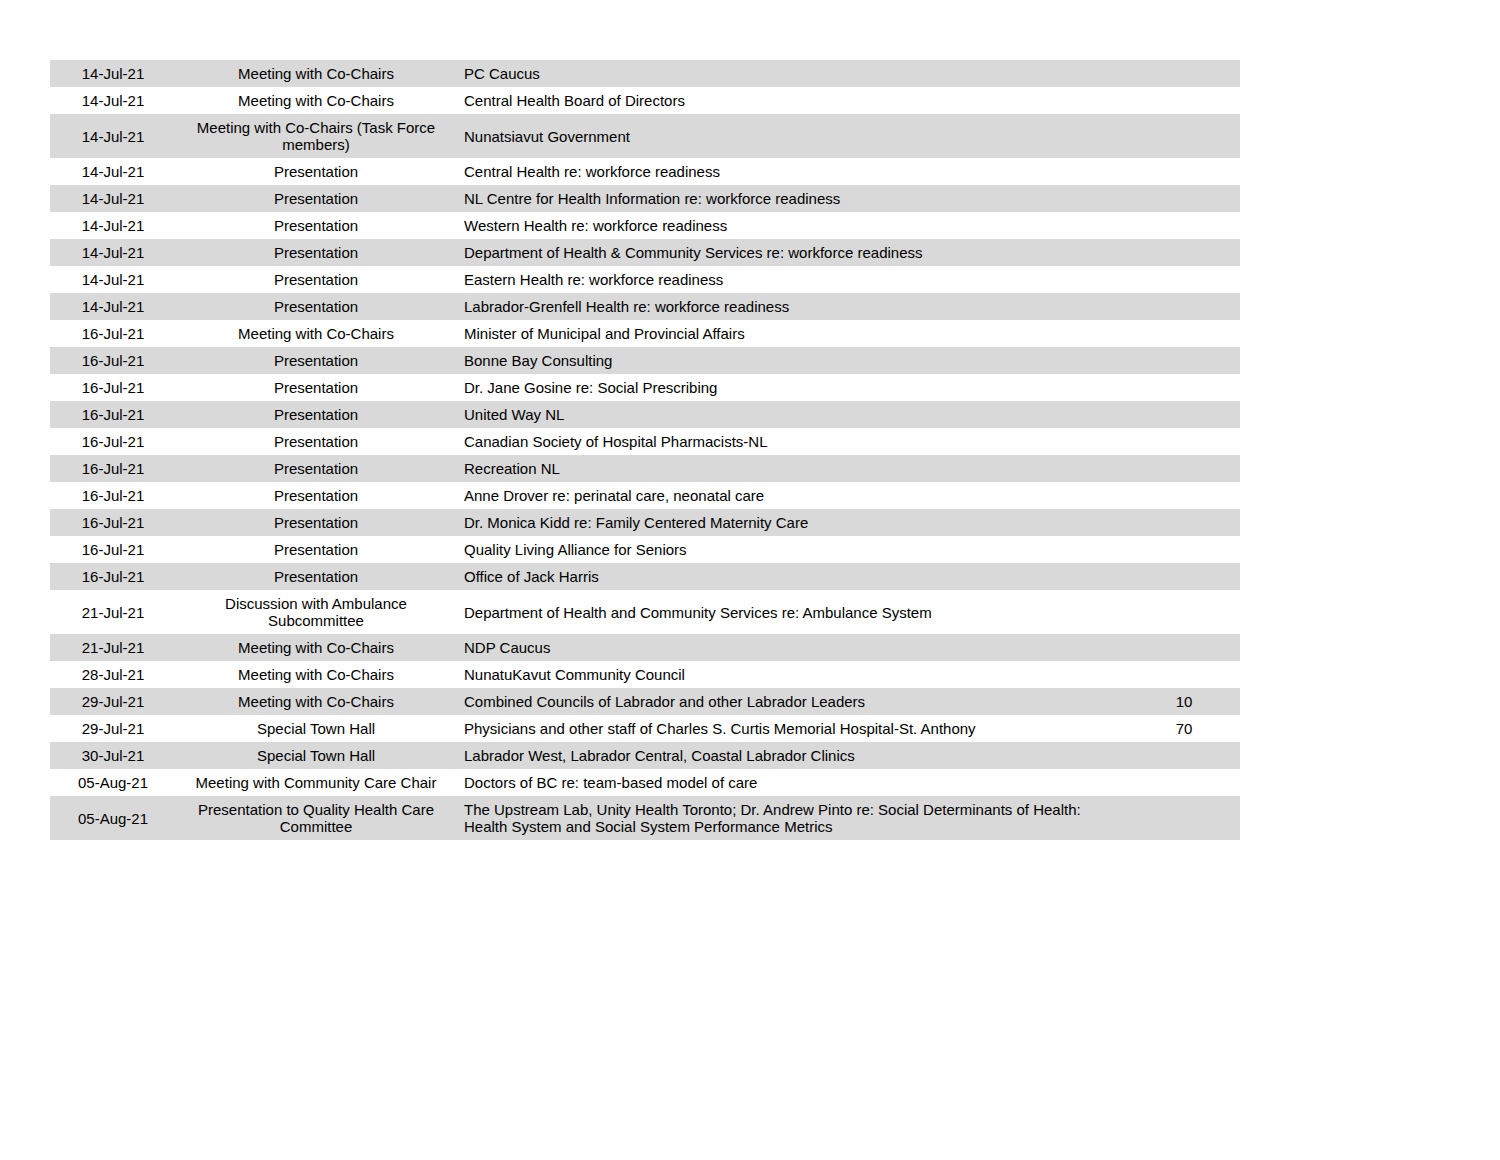| 14-Jul-21 | Meeting with Co-Chairs | PC Caucus | | |
| 14-Jul-21 | Meeting with Co-Chairs | Central Health Board of Directors | | |
| 14-Jul-21 | Meeting with Co-Chairs (Task Force members) | Nunatsiavut Government | | |
| 14-Jul-21 | Presentation | Central Health re: workforce readiness | | |
| 14-Jul-21 | Presentation | NL Centre for Health Information re: workforce readiness | | |
| 14-Jul-21 | Presentation | Western Health re: workforce readiness | | |
| 14-Jul-21 | Presentation | Department of Health & Community Services re: workforce readiness | | |
| 14-Jul-21 | Presentation | Eastern Health re: workforce readiness | | |
| 14-Jul-21 | Presentation | Labrador-Grenfell Health re: workforce readiness | | |
| 16-Jul-21 | Meeting with Co-Chairs | Minister of Municipal and Provincial Affairs | | |
| 16-Jul-21 | Presentation | Bonne Bay Consulting | | |
| 16-Jul-21 | Presentation | Dr. Jane Gosine re: Social Prescribing | | |
| 16-Jul-21 | Presentation | United Way NL | | |
| 16-Jul-21 | Presentation | Canadian Society of Hospital Pharmacists-NL | | |
| 16-Jul-21 | Presentation | Recreation NL | | |
| 16-Jul-21 | Presentation | Anne Drover re: perinatal care, neonatal care | | |
| 16-Jul-21 | Presentation | Dr. Monica Kidd re: Family Centered Maternity Care | | |
| 16-Jul-21 | Presentation | Quality Living Alliance for Seniors | | |
| 16-Jul-21 | Presentation | Office of Jack Harris | | |
| 21-Jul-21 | Discussion with Ambulance Subcommittee | Department of Health and Community Services re: Ambulance System | | |
| 21-Jul-21 | Meeting with Co-Chairs | NDP Caucus | | |
| 28-Jul-21 | Meeting with Co-Chairs | NunatuKavut Community Council | | |
| 29-Jul-21 | Meeting with Co-Chairs | Combined Councils of Labrador and other Labrador Leaders | 10 | |
| 29-Jul-21 | Special Town Hall | Physicians and other staff of Charles S. Curtis Memorial Hospital-St. Anthony | 70 | |
| 30-Jul-21 | Special Town Hall | Labrador West, Labrador Central, Coastal Labrador Clinics | | |
| 05-Aug-21 | Meeting with Community Care Chair | Doctors of BC re: team-based model of care | | |
| 05-Aug-21 | Presentation to Quality Health Care Committee | The Upstream Lab, Unity Health Toronto; Dr. Andrew Pinto re: Social Determinants of Health: Health System and Social System Performance Metrics | | |